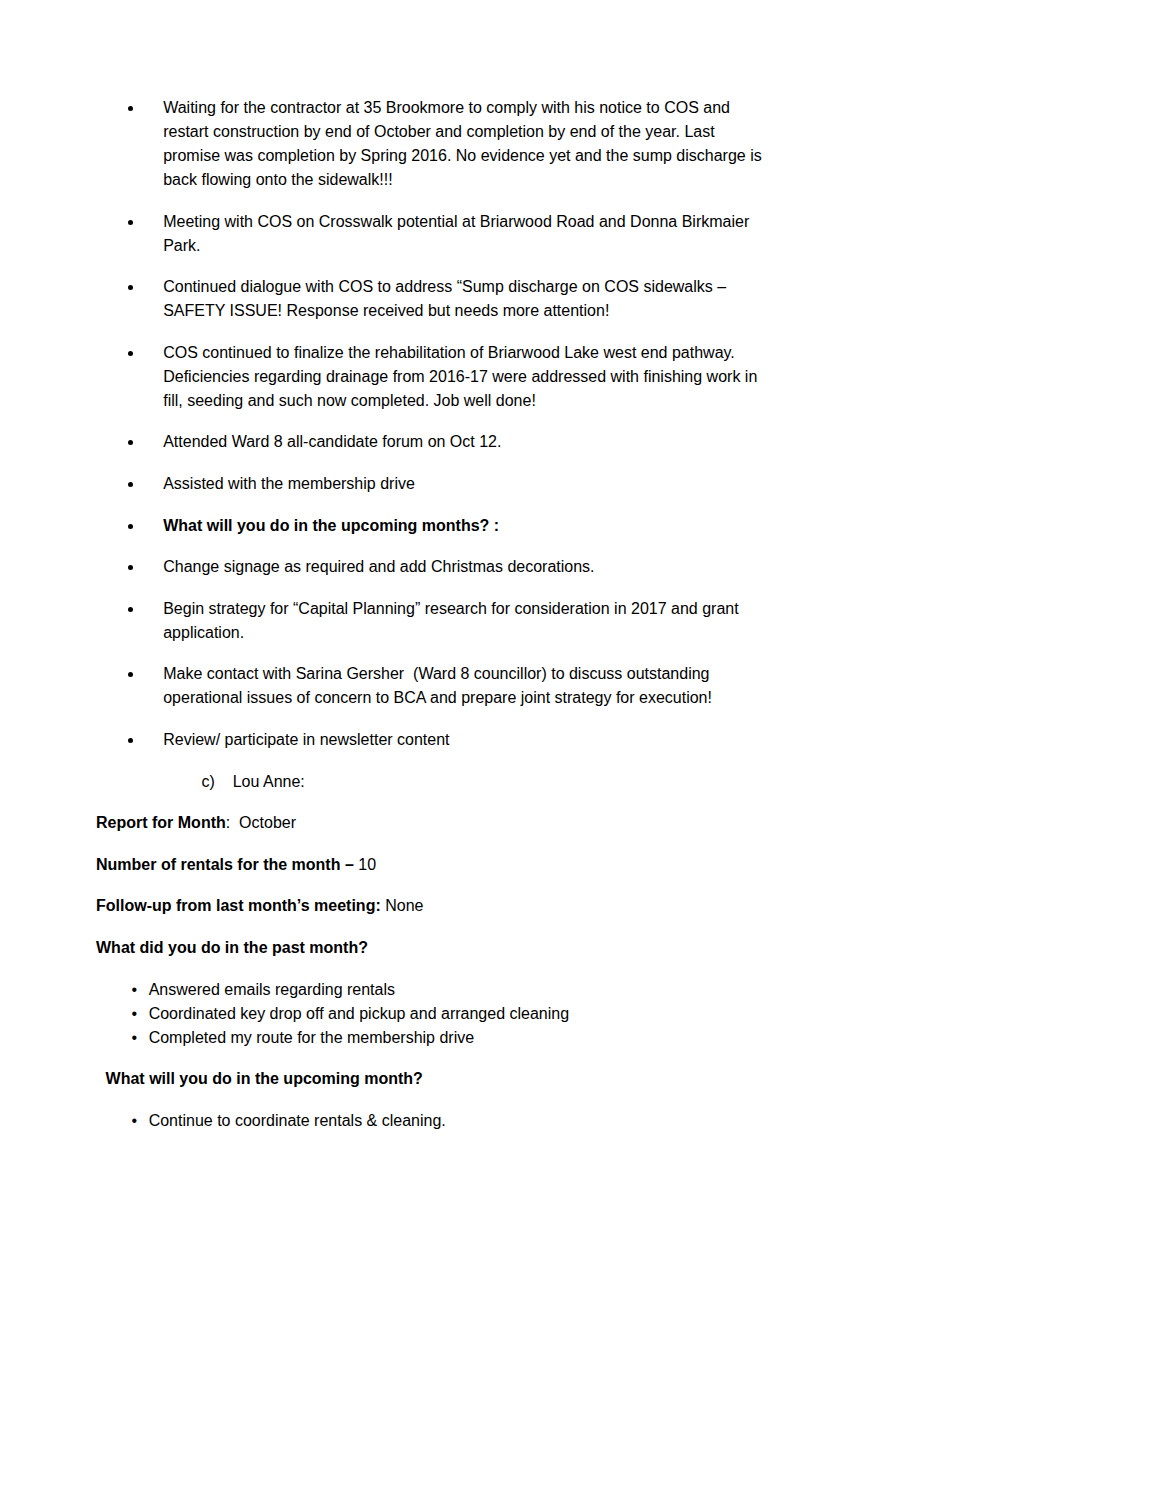Waiting for the contractor at 35 Brookmore to comply with his notice to COS and restart construction by end of October and completion by end of the year. Last promise was completion by Spring 2016. No evidence yet and the sump discharge is back flowing onto the sidewalk!!!
Meeting with COS on Crosswalk potential at Briarwood Road and Donna Birkmaier Park.
Continued dialogue with COS to address “Sump discharge on COS sidewalks – SAFETY ISSUE! Response received but needs more attention!
COS continued to finalize the rehabilitation of Briarwood Lake west end pathway. Deficiencies regarding drainage from 2016-17 were addressed with finishing work in fill, seeding and such now completed. Job well done!
Attended Ward 8 all-candidate forum on Oct 12.
Assisted with the membership drive
What will you do in the upcoming months? :
Change signage as required and add Christmas decorations.
Begin strategy for “Capital Planning” research for consideration in 2017 and grant application.
Make contact with Sarina Gersher (Ward 8 councillor) to discuss outstanding operational issues of concern to BCA and prepare joint strategy for execution!
Review/ participate in newsletter content
c) Lou Anne:
Report for Month: October
Number of rentals for the month – 10
Follow-up from last month’s meeting: None
What did you do in the past month?
Answered emails regarding rentals
Coordinated key drop off and pickup and arranged cleaning
Completed my route for the membership drive
What will you do in the upcoming month?
Continue to coordinate rentals & cleaning.